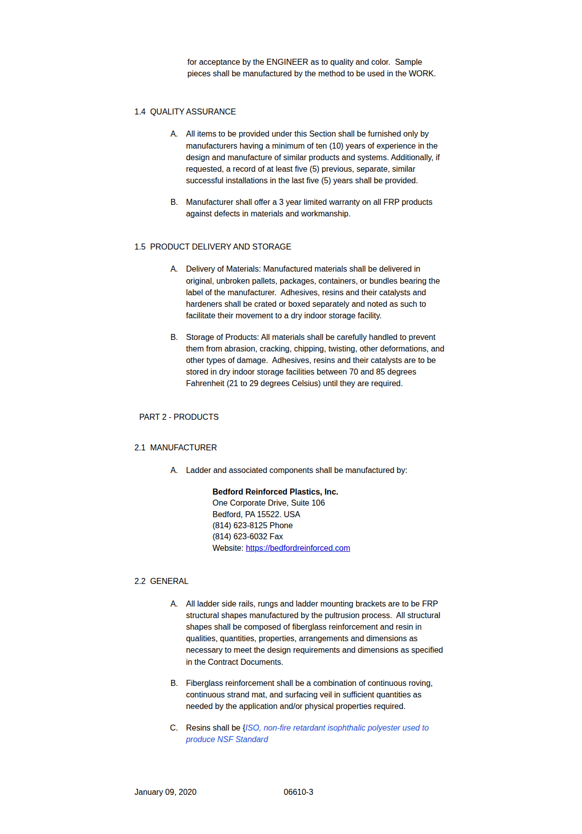for acceptance by the ENGINEER as to quality and color. Sample pieces shall be manufactured by the method to be used in the WORK.
1.4 QUALITY ASSURANCE
All items to be provided under this Section shall be furnished only by manufacturers having a minimum of ten (10) years of experience in the design and manufacture of similar products and systems. Additionally, if requested, a record of at least five (5) previous, separate, similar successful installations in the last five (5) years shall be provided.
Manufacturer shall offer a 3 year limited warranty on all FRP products against defects in materials and workmanship.
1.5 PRODUCT DELIVERY AND STORAGE
Delivery of Materials: Manufactured materials shall be delivered in original, unbroken pallets, packages, containers, or bundles bearing the label of the manufacturer. Adhesives, resins and their catalysts and hardeners shall be crated or boxed separately and noted as such to facilitate their movement to a dry indoor storage facility.
Storage of Products: All materials shall be carefully handled to prevent them from abrasion, cracking, chipping, twisting, other deformations, and other types of damage. Adhesives, resins and their catalysts are to be stored in dry indoor storage facilities between 70 and 85 degrees Fahrenheit (21 to 29 degrees Celsius) until they are required.
PART 2 - PRODUCTS
2.1 MANUFACTURER
Ladder and associated components shall be manufactured by:
Bedford Reinforced Plastics, Inc.
One Corporate Drive, Suite 106
Bedford, PA 15522. USA
(814) 623-8125 Phone
(814) 623-6032 Fax
Website: https://bedfordreinforced.com
2.2 GENERAL
All ladder side rails, rungs and ladder mounting brackets are to be FRP structural shapes manufactured by the pultrusion process. All structural shapes shall be composed of fiberglass reinforcement and resin in qualities, quantities, properties, arrangements and dimensions as necessary to meet the design requirements and dimensions as specified in the Contract Documents.
Fiberglass reinforcement shall be a combination of continuous roving, continuous strand mat, and surfacing veil in sufficient quantities as needed by the application and/or physical properties required.
Resins shall be {ISO, non-fire retardant isophthalic polyester used to produce NSF Standard
January 09, 2020
06610-3